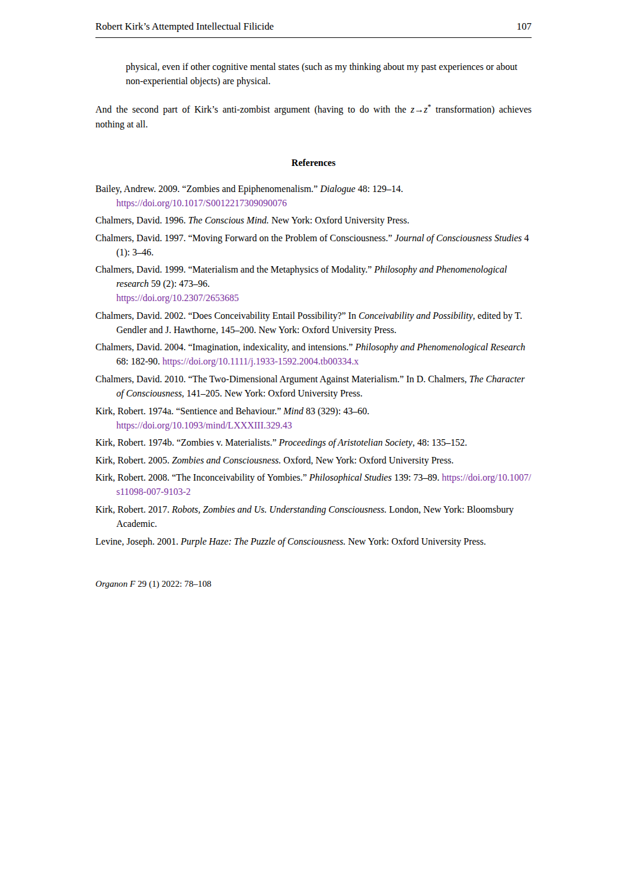Robert Kirk’s Attempted Intellectual Filicide 107
physical, even if other cognitive mental states (such as my thinking about my past experiences or about non-experiential objects) are physical.
And the second part of Kirk’s anti-zombist argument (having to do with the z→z* transformation) achieves nothing at all.
References
Bailey, Andrew. 2009. “Zombies and Epiphenomenalism.” Dialogue 48: 129–14.
https://doi.org/10.1017/S0012217309090076
Chalmers, David. 1996. The Conscious Mind. New York: Oxford University Press.
Chalmers, David. 1997. “Moving Forward on the Problem of Consciousness.” Journal of Consciousness Studies 4 (1): 3–46.
Chalmers, David. 1999. “Materialism and the Metaphysics of Modality.” Philosophy and Phenomenological research 59 (2): 473–96.
https://doi.org/10.2307/2653685
Chalmers, David. 2002. “Does Conceivability Entail Possibility?” In Conceivability and Possibility, edited by T. Gendler and J. Hawthorne, 145–200. New York: Oxford University Press.
Chalmers, David. 2004. “Imagination, indexicality, and intensions.” Philosophy and Phenomenological Research 68: 182-90. https://doi.org/10.1111/j.1933-1592.2004.tb00334.x
Chalmers, David. 2010. “The Two-Dimensional Argument Against Materialism.” In D. Chalmers, The Character of Consciousness, 141–205. New York: Oxford University Press.
Kirk, Robert. 1974a. “Sentience and Behaviour.” Mind 83 (329): 43–60.
https://doi.org/10.1093/mind/LXXXIII.329.43
Kirk, Robert. 1974b. “Zombies v. Materialists.” Proceedings of Aristotelian Society, 48: 135–152.
Kirk, Robert. 2005. Zombies and Consciousness. Oxford, New York: Oxford University Press.
Kirk, Robert. 2008. “The Inconceivability of Yombies.” Philosophical Studies 139: 73–89. https://doi.org/10.1007/s11098-007-9103-2
Kirk, Robert. 2017. Robots, Zombies and Us. Understanding Consciousness. London, New York: Bloomsbury Academic.
Levine, Joseph. 2001. Purple Haze: The Puzzle of Consciousness. New York: Oxford University Press.
Organon F 29 (1) 2022: 78–108